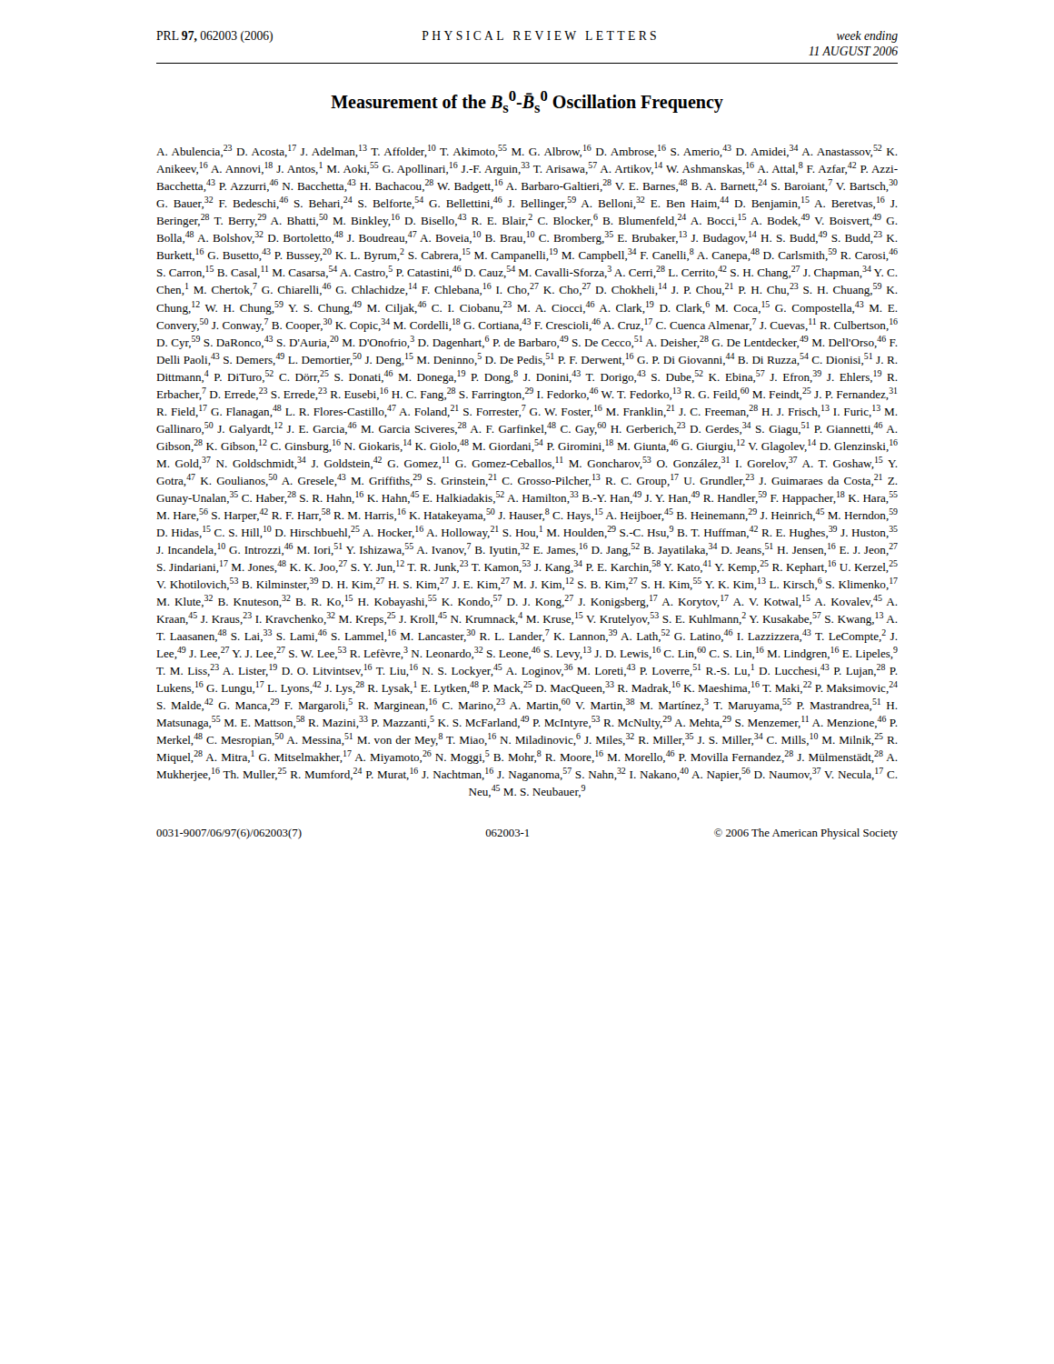PRL 97, 062003 (2006)
PHYSICAL REVIEW LETTERS
week ending
11 AUGUST 2006
Measurement of the Bs0-B̄s0 Oscillation Frequency
A. Abulencia,23 D. Acosta,17 J. Adelman,13 T. Affolder,10 T. Akimoto,55 M. G. Albrow,16 D. Ambrose,16 S. Amerio,43 D. Amidei,34 A. Anastassov,52 K. Anikeev,16 A. Annovi,18 J. Antos,1 M. Aoki,55 G. Apollinari,16 J.-F. Arguin,33 T. Arisawa,57 A. Artikov,14 W. Ashmanskas,16 A. Attal,8 F. Azfar,42 P. Azzi-Bacchetta,43 P. Azzurri,46 N. Bacchetta,43 H. Bachacou,28 W. Badgett,16 A. Barbaro-Galtieri,28 V. E. Barnes,48 B. A. Barnett,24 S. Baroiant,7 V. Bartsch,30 G. Bauer,32 F. Bedeschi,46 S. Behari,24 S. Belforte,54 G. Bellettini,46 J. Bellinger,59 A. Belloni,32 E. Ben Haim,44 D. Benjamin,15 A. Beretvas,16 J. Beringer,28 T. Berry,29 A. Bhatti,50 M. Binkley,16 D. Bisello,43 R. E. Blair,2 C. Blocker,6 B. Blumenfeld,24 A. Bocci,15 A. Bodek,49 V. Boisvert,49 G. Bolla,48 A. Bolshov,32 D. Bortoletto,48 J. Boudreau,47 A. Boveia,10 B. Brau,10 C. Bromberg,35 E. Brubaker,13 J. Budagov,14 H. S. Budd,49 S. Budd,23 K. Burkett,16 G. Busetto,43 P. Bussey,20 K. L. Byrum,2 S. Cabrera,15 M. Campanelli,19 M. Campbell,34 F. Canelli,8 A. Canepa,48 D. Carlsmith,59 R. Carosi,46 S. Carron,15 B. Casal,11 M. Casarsa,54 A. Castro,5 P. Catastini,46 D. Cauz,54 M. Cavalli-Sforza,3 A. Cerri,28 L. Cerrito,42 S. H. Chang,27 J. Chapman,34 Y. C. Chen,1 M. Chertok,7 G. Chiarelli,46 G. Chlachidze,14 F. Chlebana,16 I. Cho,27 K. Cho,27 D. Chokheli,14 J. P. Chou,21 P. H. Chu,23 S. H. Chuang,59 K. Chung,12 W. H. Chung,59 Y. S. Chung,49 M. Ciljak,46 C. I. Ciobanu,23 M. A. Ciocci,46 A. Clark,19 D. Clark,6 M. Coca,15 G. Compostella,43 M. E. Convery,50 J. Conway,7 B. Cooper,30 K. Copic,34 M. Cordelli,18 G. Cortiana,43 F. Crescioli,46 A. Cruz,17 C. Cuenca Almenar,7 J. Cuevas,11 R. Culbertson,16 D. Cyr,59 S. DaRonco,43 S. D'Auria,20 M. D'Onofrio,3 D. Dagenhart,6 P. de Barbaro,49 S. De Cecco,51 A. Deisher,28 G. De Lentdecker,49 M. Dell'Orso,46 F. Delli Paoli,43 S. Demers,49 L. Demortier,50 J. Deng,15 M. Deninno,5 D. De Pedis,51 P. F. Derwent,16 G. P. Di Giovanni,44 B. Di Ruzza,54 C. Dionisi,51 J. R. Dittmann,4 P. DiTuro,52 C. Dörr,25 S. Donati,46 M. Donega,19 P. Dong,8 J. Donini,43 T. Dorigo,43 S. Dube,52 K. Ebina,57 J. Efron,39 J. Ehlers,19 R. Erbacher,7 D. Errede,23 S. Errede,23 R. Eusebi,16 H. C. Fang,28 S. Farrington,29 I. Fedorko,46 W. T. Fedorko,13 R. G. Feild,60 M. Feindt,25 J. P. Fernandez,31 R. Field,17 G. Flanagan,48 L. R. Flores-Castillo,47 A. Foland,21 S. Forrester,7 G. W. Foster,16 M. Franklin,21 J. C. Freeman,28 H. J. Frisch,13 I. Furic,13 M. Gallinaro,50 J. Galyardt,12 J. E. Garcia,46 M. Garcia Sciveres,28 A. F. Garfinkel,48 C. Gay,60 H. Gerberich,23 D. Gerdes,34 S. Giagu,51 P. Giannetti,46 A. Gibson,28 K. Gibson,12 C. Ginsburg,16 N. Giokaris,14 K. Giolo,48 M. Giordani,54 P. Giromini,18 M. Giunta,46 G. Giurgiu,12 V. Glagolev,14 D. Glenzinski,16 M. Gold,37 N. Goldschmidt,34 J. Goldstein,42 G. Gomez,11 G. Gomez-Ceballos,11 M. Goncharov,53 O. González,31 I. Gorelov,37 A. T. Goshaw,15 Y. Gotra,47 K. Goulianos,50 A. Gresele,43 M. Griffiths,29 S. Grinstein,21 C. Grosso-Pilcher,13 R. C. Group,17 U. Grundler,23 J. Guimaraes da Costa,21 Z. Gunay-Unalan,35 C. Haber,28 S. R. Hahn,16 K. Hahn,45 E. Halkiadakis,52 A. Hamilton,33 B.-Y. Han,49 J. Y. Han,49 R. Handler,59 F. Happacher,18 K. Hara,55 M. Hare,56 S. Harper,42 R. F. Harr,58 R. M. Harris,16 K. Hatakeyama,50 J. Hauser,8 C. Hays,15 A. Heijboer,45 B. Heinemann,29 J. Heinrich,45 M. Herndon,59 D. Hidas,15 C. S. Hill,10 D. Hirschbuehl,25 A. Hocker,16 A. Holloway,21 S. Hou,1 M. Houlden,29 S.-C. Hsu,9 B. T. Huffman,42 R. E. Hughes,39 J. Huston,35 J. Incandela,10 G. Introzzi,46 M. Iori,51 Y. Ishizawa,55 A. Ivanov,7 B. Iyutin,32 E. James,16 D. Jang,52 B. Jayatilaka,34 D. Jeans,51 H. Jensen,16 E. J. Jeon,27 S. Jindariani,17 M. Jones,48 K. K. Joo,27 S. Y. Jun,12 T. R. Junk,23 T. Kamon,53 J. Kang,34 P. E. Karchin,58 Y. Kato,41 Y. Kemp,25 R. Kephart,16 U. Kerzel,25 V. Khotilovich,53 B. Kilminster,39 D. H. Kim,27 H. S. Kim,27 J. E. Kim,27 M. J. Kim,12 S. B. Kim,27 S. H. Kim,55 Y. K. Kim,13 L. Kirsch,6 S. Klimenko,17 M. Klute,32 B. Knuteson,32 B. R. Ko,15 H. Kobayashi,55 K. Kondo,57 D. J. Kong,27 J. Konigsberg,17 A. Korytov,17 A. V. Kotwal,15 A. Kovalev,45 A. Kraan,45 J. Kraus,23 I. Kravchenko,32 M. Kreps,25 J. Kroll,45 N. Krumnack,4 M. Kruse,15 V. Krutelyov,53 S. E. Kuhlmann,2 Y. Kusakabe,57 S. Kwang,13 A. T. Laasanen,48 S. Lai,33 S. Lami,46 S. Lammel,16 M. Lancaster,30 R. L. Lander,7 K. Lannon,39 A. Lath,52 G. Latino,46 I. Lazzizzera,43 T. LeCompte,2 J. Lee,49 J. Lee,27 Y. J. Lee,27 S. W. Lee,53 R. Lefèvre,3 N. Leonardo,32 S. Leone,46 S. Levy,13 J. D. Lewis,16 C. Lin,60 C. S. Lin,16 M. Lindgren,16 E. Lipeles,9 T. M. Liss,23 A. Lister,19 D. O. Litvintsev,16 T. Liu,16 N. S. Lockyer,45 A. Loginov,36 M. Loreti,43 P. Loverre,51 R.-S. Lu,1 D. Lucchesi,43 P. Lujan,28 P. Lukens,16 G. Lungu,17 L. Lyons,42 J. Lys,28 R. Lysak,1 E. Lytken,48 P. Mack,25 D. MacQueen,33 R. Madrak,16 K. Maeshima,16 T. Maki,22 P. Maksimovic,24 S. Malde,42 G. Manca,29 F. Margaroli,5 R. Marginean,16 C. Marino,23 A. Martin,60 V. Martin,38 M. Martínez,3 T. Maruyama,55 P. Mastrandrea,51 H. Matsunaga,55 M. E. Mattson,58 R. Mazini,33 P. Mazzanti,5 K. S. McFarland,49 P. McIntyre,53 R. McNulty,29 A. Mehta,29 S. Menzemer,11 A. Menzione,46 P. Merkel,48 C. Mesropian,50 A. Messina,51 M. von der Mey,8 T. Miao,16 N. Miladinovic,6 J. Miles,32 R. Miller,35 J. S. Miller,34 C. Mills,10 M. Milnik,25 R. Miquel,28 A. Mitra,1 G. Mitselmakher,17 A. Miyamoto,26 N. Moggi,5 B. Mohr,8 R. Moore,16 M. Morello,46 P. Movilla Fernandez,28 J. Mülmenstädt,28 A. Mukherjee,16 Th. Muller,25 R. Mumford,24 P. Murat,16 J. Nachtman,16 J. Naganoma,57 S. Nahn,32 I. Nakano,40 A. Napier,56 D. Naumov,37 V. Necula,17 C. Neu,45 M. S. Neubauer,9
0031-9007/06/97(6)/062003(7)
062003-1
© 2006 The American Physical Society